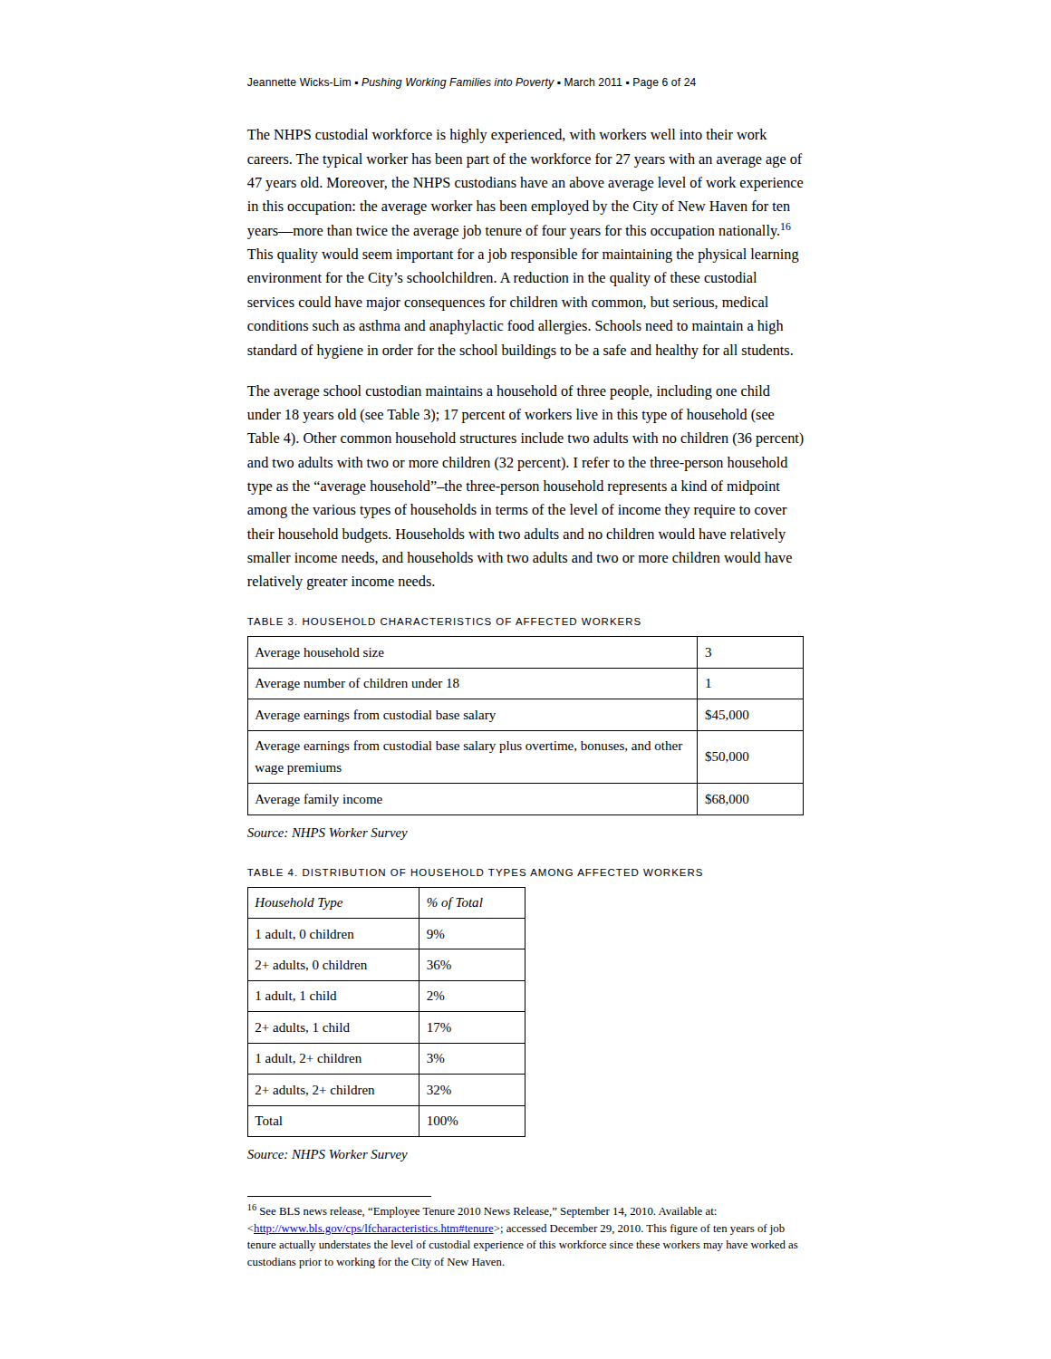Jeannette Wicks-Lim ▪ Pushing Working Families into Poverty ▪ March 2011 ▪ Page 6 of 24
The NHPS custodial workforce is highly experienced, with workers well into their work careers. The typical worker has been part of the workforce for 27 years with an average age of 47 years old. Moreover, the NHPS custodians have an above average level of work experience in this occupation: the average worker has been employed by the City of New Haven for ten years—more than twice the average job tenure of four years for this occupation nationally.16 This quality would seem important for a job responsible for maintaining the physical learning environment for the City’s schoolchildren. A reduction in the quality of these custodial services could have major consequences for children with common, but serious, medical conditions such as asthma and anaphylactic food allergies. Schools need to maintain a high standard of hygiene in order for the school buildings to be a safe and healthy for all students.
The average school custodian maintains a household of three people, including one child under 18 years old (see Table 3); 17 percent of workers live in this type of household (see Table 4). Other common household structures include two adults with no children (36 percent) and two adults with two or more children (32 percent). I refer to the three-person household type as the “average household”–the three-person household represents a kind of midpoint among the various types of households in terms of the level of income they require to cover their household budgets. Households with two adults and no children would have relatively smaller income needs, and households with two adults and two or more children would have relatively greater income needs.
Table 3. Household Characteristics of Affected Workers
| Average household size | 3 |
| Average number of children under 18 | 1 |
| Average earnings from custodial base salary | $45,000 |
| Average earnings from custodial base salary plus overtime, bonuses, and other wage premiums | $50,000 |
| Average family income | $68,000 |
Source: NHPS Worker Survey
Table 4. Distribution of Household Types Among Affected Workers
| Household Type | % of Total |
| --- | --- |
| 1 adult, 0 children | 9% |
| 2+ adults, 0 children | 36% |
| 1 adult, 1 child | 2% |
| 2+ adults, 1 child | 17% |
| 1 adult, 2+ children | 3% |
| 2+ adults, 2+ children | 32% |
| Total | 100% |
Source: NHPS Worker Survey
16 See BLS news release, “Employee Tenure 2010 News Release,” September 14, 2010. Available at: <http://www.bls.gov/cps/lfcharacteristics.htm#tenure>; accessed December 29, 2010. This figure of ten years of job tenure actually understates the level of custodial experience of this workforce since these workers may have worked as custodians prior to working for the City of New Haven.